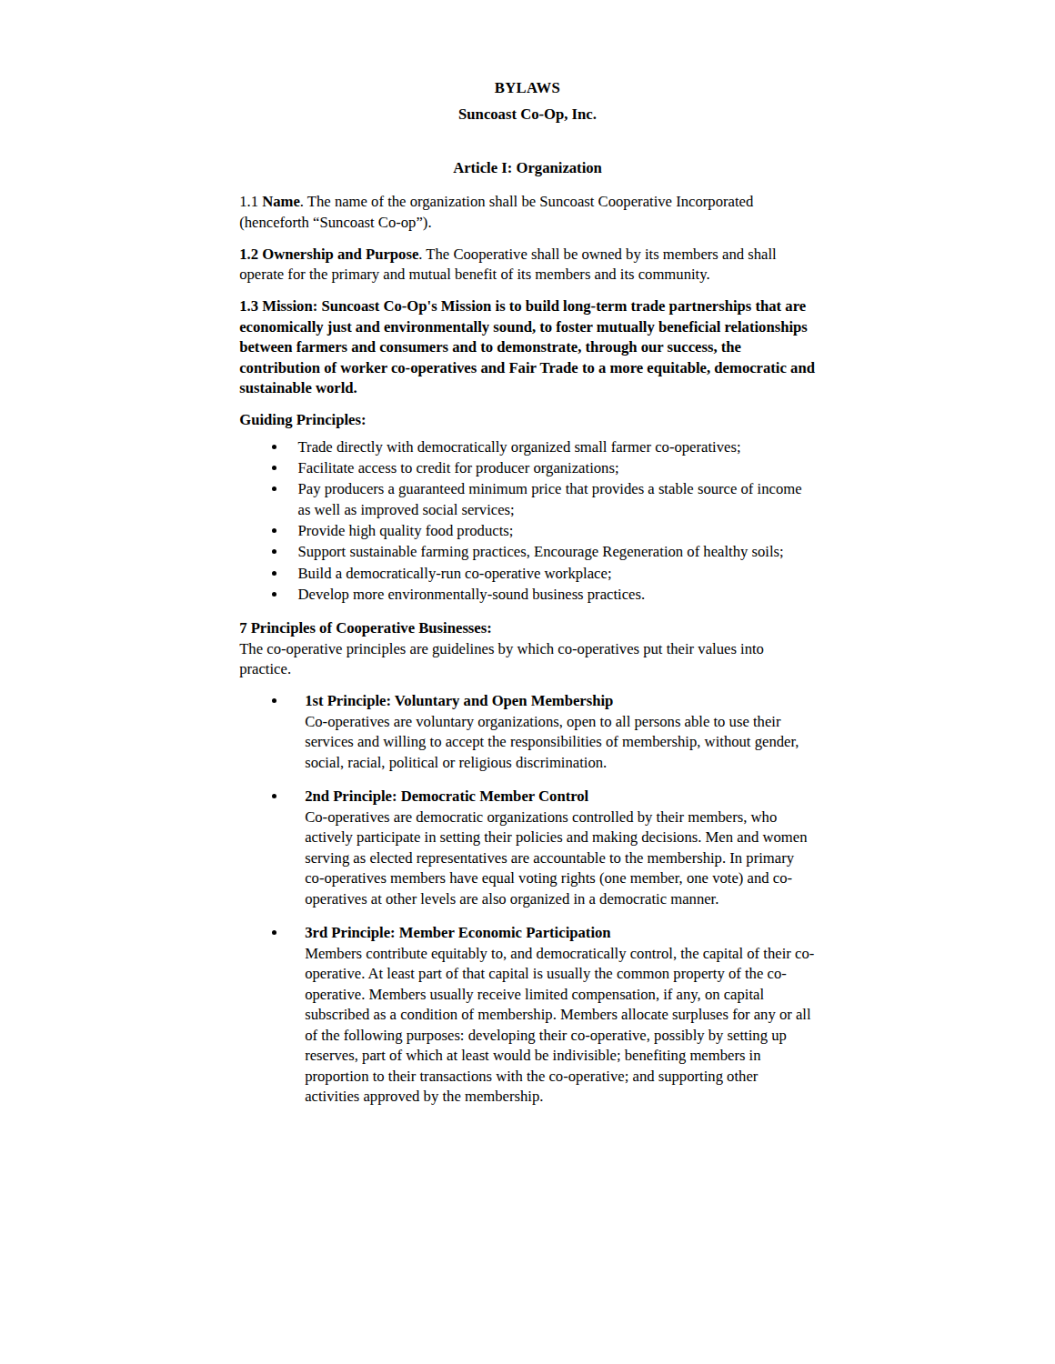BYLAWS
Suncoast Co-Op, Inc.
Article I: Organization
1.1 Name. The name of the organization shall be Suncoast Cooperative Incorporated (henceforth “Suncoast Co-op”).
1.2 Ownership and Purpose. The Cooperative shall be owned by its members and shall operate for the primary and mutual benefit of its members and its community.
1.3 Mission: Suncoast Co-Op's Mission is to build long-term trade partnerships that are economically just and environmentally sound, to foster mutually beneficial relationships between farmers and consumers and to demonstrate, through our success, the contribution of worker co-operatives and Fair Trade to a more equitable, democratic and sustainable world.
Guiding Principles:
Trade directly with democratically organized small farmer co-operatives;
Facilitate access to credit for producer organizations;
Pay producers a guaranteed minimum price that provides a stable source of income as well as improved social services;
Provide high quality food products;
Support sustainable farming practices, Encourage Regeneration of healthy soils;
Build a democratically-run co-operative workplace;
Develop more environmentally-sound business practices.
7 Principles of Cooperative Businesses:
The co-operative principles are guidelines by which co-operatives put their values into practice.
1st Principle: Voluntary and Open Membership Co-operatives are voluntary organizations, open to all persons able to use their services and willing to accept the responsibilities of membership, without gender, social, racial, political or religious discrimination.
2nd Principle: Democratic Member Control Co-operatives are democratic organizations controlled by their members, who actively participate in setting their policies and making decisions. Men and women serving as elected representatives are accountable to the membership. In primary co-operatives members have equal voting rights (one member, one vote) and co-operatives at other levels are also organized in a democratic manner.
3rd Principle: Member Economic Participation Members contribute equitably to, and democratically control, the capital of their co-operative. At least part of that capital is usually the common property of the co-operative. Members usually receive limited compensation, if any, on capital subscribed as a condition of membership. Members allocate surpluses for any or all of the following purposes: developing their co-operative, possibly by setting up reserves, part of which at least would be indivisible; benefiting members in proportion to their transactions with the co-operative; and supporting other activities approved by the membership.